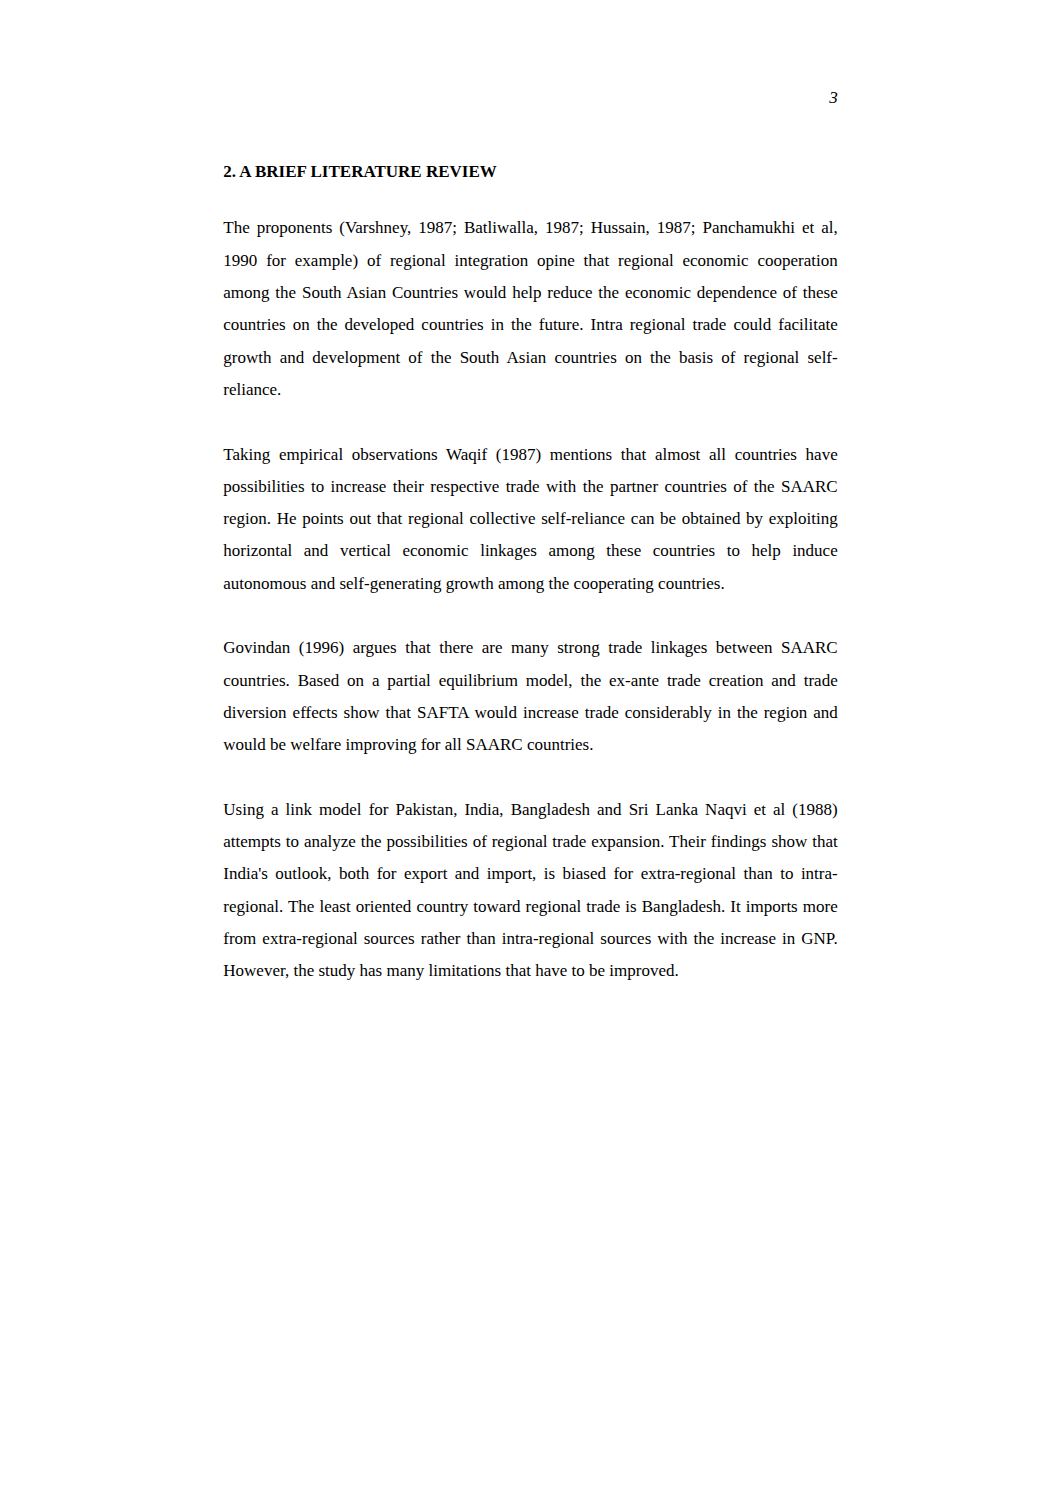3
2. A BRIEF LITERATURE REVIEW
The proponents (Varshney, 1987; Batliwalla, 1987; Hussain, 1987; Panchamukhi et al, 1990 for example) of regional integration opine that regional economic cooperation among the South Asian Countries would help reduce the economic dependence of these countries on the developed countries in the future. Intra regional trade could facilitate growth and development of the South Asian countries on the basis of regional self-reliance.
Taking empirical observations Waqif (1987) mentions that almost all countries have possibilities to increase their respective trade with the partner countries of the SAARC region. He points out that regional collective self-reliance can be obtained by exploiting horizontal and vertical economic linkages among these countries to help induce autonomous and self-generating growth among the cooperating countries.
Govindan (1996) argues that there are many strong trade linkages between SAARC countries. Based on a partial equilibrium model, the ex-ante trade creation and trade diversion effects show that SAFTA would increase trade considerably in the region and would be welfare improving for all SAARC countries.
Using a link model for Pakistan, India, Bangladesh and Sri Lanka Naqvi et al (1988) attempts to analyze the possibilities of regional trade expansion. Their findings show that India's outlook, both for export and import, is biased for extra-regional than to intra-regional. The least oriented country toward regional trade is Bangladesh. It imports more from extra-regional sources rather than intra-regional sources with the increase in GNP. However, the study has many limitations that have to be improved.